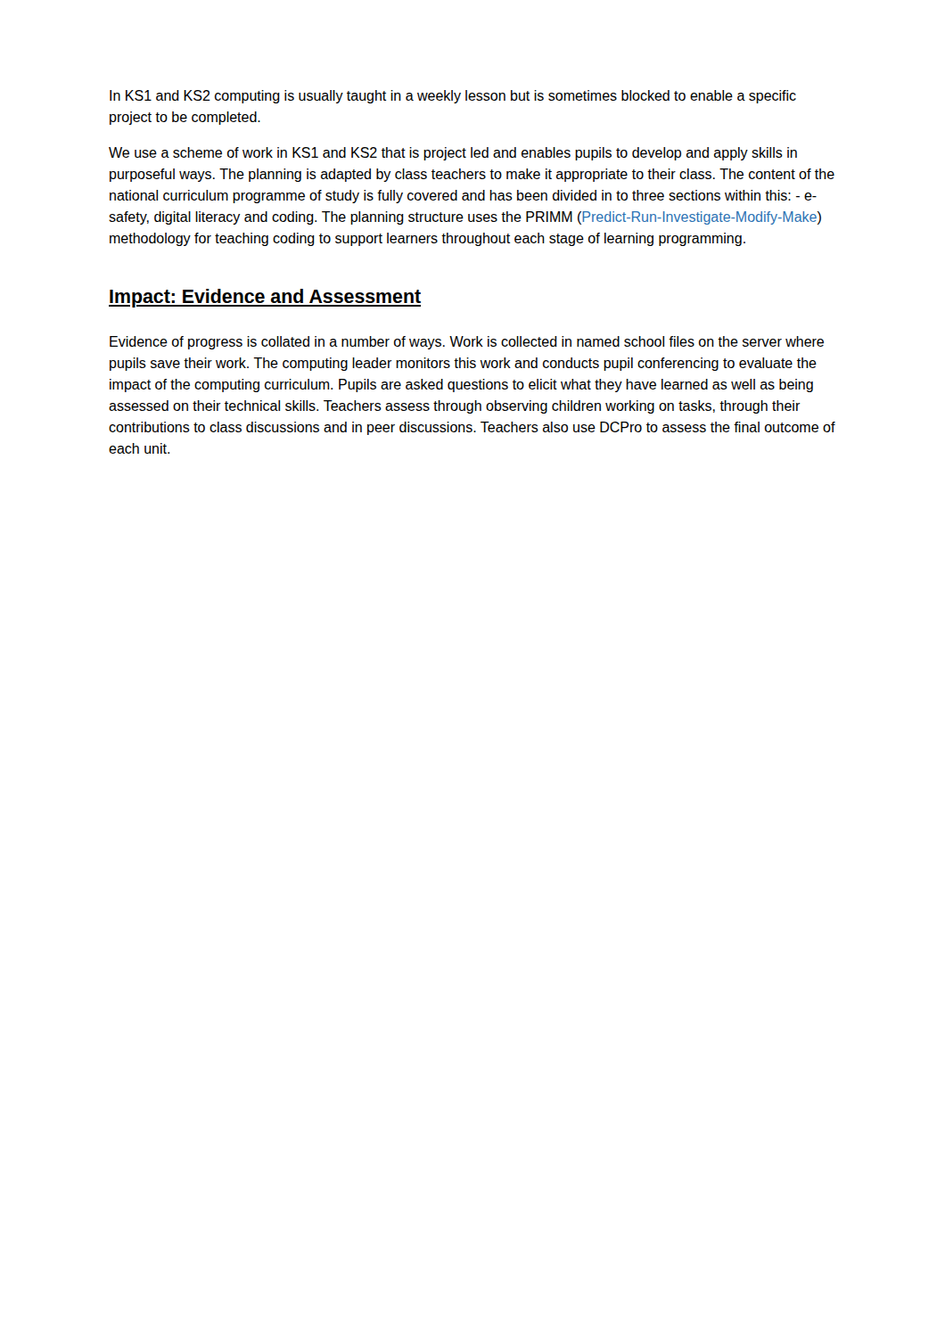In KS1 and KS2 computing is usually taught in a weekly lesson but is sometimes blocked to enable a specific project to be completed.
We use a scheme of work in KS1 and KS2 that is project led and enables pupils to develop and apply skills in purposeful ways. The planning is adapted by class teachers to make it appropriate to their class. The content of the national curriculum programme of study is fully covered and has been divided in to three sections within this: - e-safety, digital literacy and coding. The planning structure uses the PRIMM (Predict-Run-Investigate-Modify-Make) methodology for teaching coding to support learners throughout each stage of learning programming.
Impact: Evidence and Assessment
Evidence of progress is collated in a number of ways. Work is collected in named school files on the server where pupils save their work. The computing leader monitors this work and conducts pupil conferencing to evaluate the impact of the computing curriculum. Pupils are asked questions to elicit what they have learned as well as being assessed on their technical skills. Teachers assess through observing children working on tasks, through their contributions to class discussions and in peer discussions. Teachers also use DCPro to assess the final outcome of each unit.